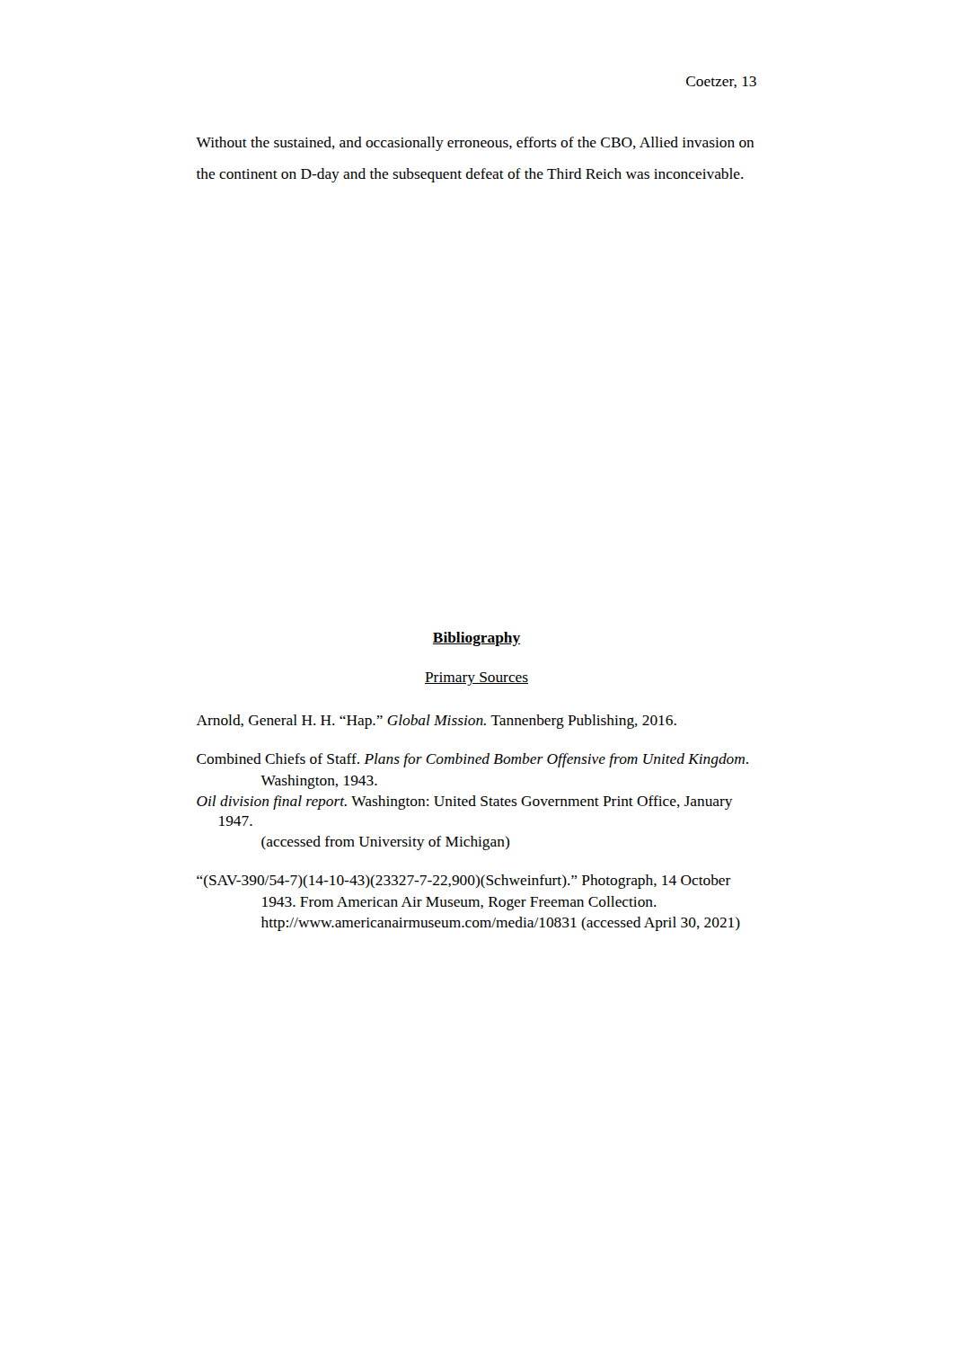Coetzer, 13
Without the sustained, and occasionally erroneous, efforts of the CBO, Allied invasion on the continent on D-day and the subsequent defeat of the Third Reich was inconceivable.
Bibliography
Primary Sources
Arnold, General H. H. “Hap.” Global Mission. Tannenberg Publishing, 2016.
Combined Chiefs of Staff. Plans for Combined Bomber Offensive from United Kingdom.
Washington, 1943.
Oil division final report. Washington: United States Government Print Office, January 1947.
(accessed from University of Michigan)
“(SAV-390/54-7)(14-10-43)(23327-7-22,900)(Schweinfurt).” Photograph, 14 October
1943. From American Air Museum, Roger Freeman Collection.
http://www.americanairmuseum.com/media/10831 (accessed April 30, 2021)